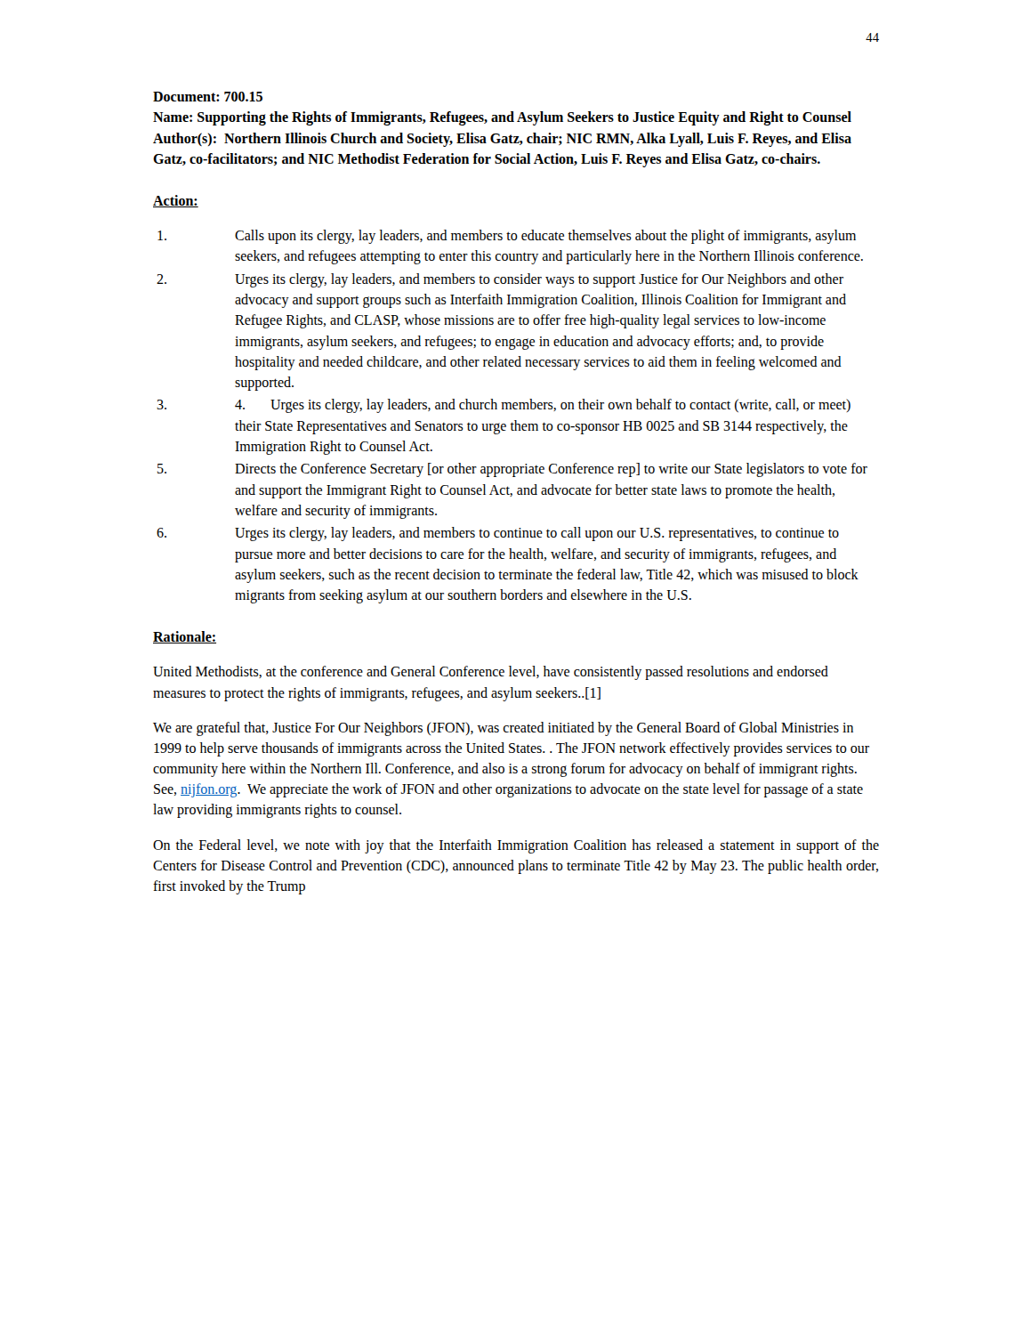44
Document: 700.15
Name: Supporting the Rights of Immigrants, Refugees, and Asylum Seekers to Justice Equity and Right to Counsel
Author(s): Northern Illinois Church and Society, Elisa Gatz, chair; NIC RMN, Alka Lyall, Luis F. Reyes, and Elisa Gatz, co-facilitators; and NIC Methodist Federation for Social Action, Luis F. Reyes and Elisa Gatz, co-chairs.
Action:
1. Calls upon its clergy, lay leaders, and members to educate themselves about the plight of immigrants, asylum seekers, and refugees attempting to enter this country and particularly here in the Northern Illinois conference.
2. Urges its clergy, lay leaders, and members to consider ways to support Justice for Our Neighbors and other advocacy and support groups such as Interfaith Immigration Coalition, Illinois Coalition for Immigrant and Refugee Rights, and CLASP, whose missions are to offer free high-quality legal services to low-income immigrants, asylum seekers, and refugees; to engage in education and advocacy efforts; and, to provide hospitality and needed childcare, and other related necessary services to aid them in feeling welcomed and supported.
3. 4. Urges its clergy, lay leaders, and church members, on their own behalf to contact (write, call, or meet) their State Representatives and Senators to urge them to co-sponsor HB 0025 and SB 3144 respectively, the Immigration Right to Counsel Act.
5. Directs the Conference Secretary [or other appropriate Conference rep] to write our State legislators to vote for and support the Immigrant Right to Counsel Act, and advocate for better state laws to promote the health, welfare and security of immigrants.
6. Urges its clergy, lay leaders, and members to continue to call upon our U.S. representatives, to continue to pursue more and better decisions to care for the health, welfare, and security of immigrants, refugees, and asylum seekers, such as the recent decision to terminate the federal law, Title 42, which was misused to block migrants from seeking asylum at our southern borders and elsewhere in the U.S.
Rationale:
United Methodists, at the conference and General Conference level, have consistently passed resolutions and endorsed measures to protect the rights of immigrants, refugees, and asylum seekers..[1]
We are grateful that, Justice For Our Neighbors (JFON), was created initiated by the General Board of Global Ministries in 1999 to help serve thousands of immigrants across the United States. . The JFON network effectively provides services to our community here within the Northern Ill. Conference, and also is a strong forum for advocacy on behalf of immigrant rights. See, nijfon.org. We appreciate the work of JFON and other organizations to advocate on the state level for passage of a state law providing immigrants rights to counsel.
On the Federal level, we note with joy that the Interfaith Immigration Coalition has released a statement in support of the Centers for Disease Control and Prevention (CDC), announced plans to terminate Title 42 by May 23. The public health order, first invoked by the Trump